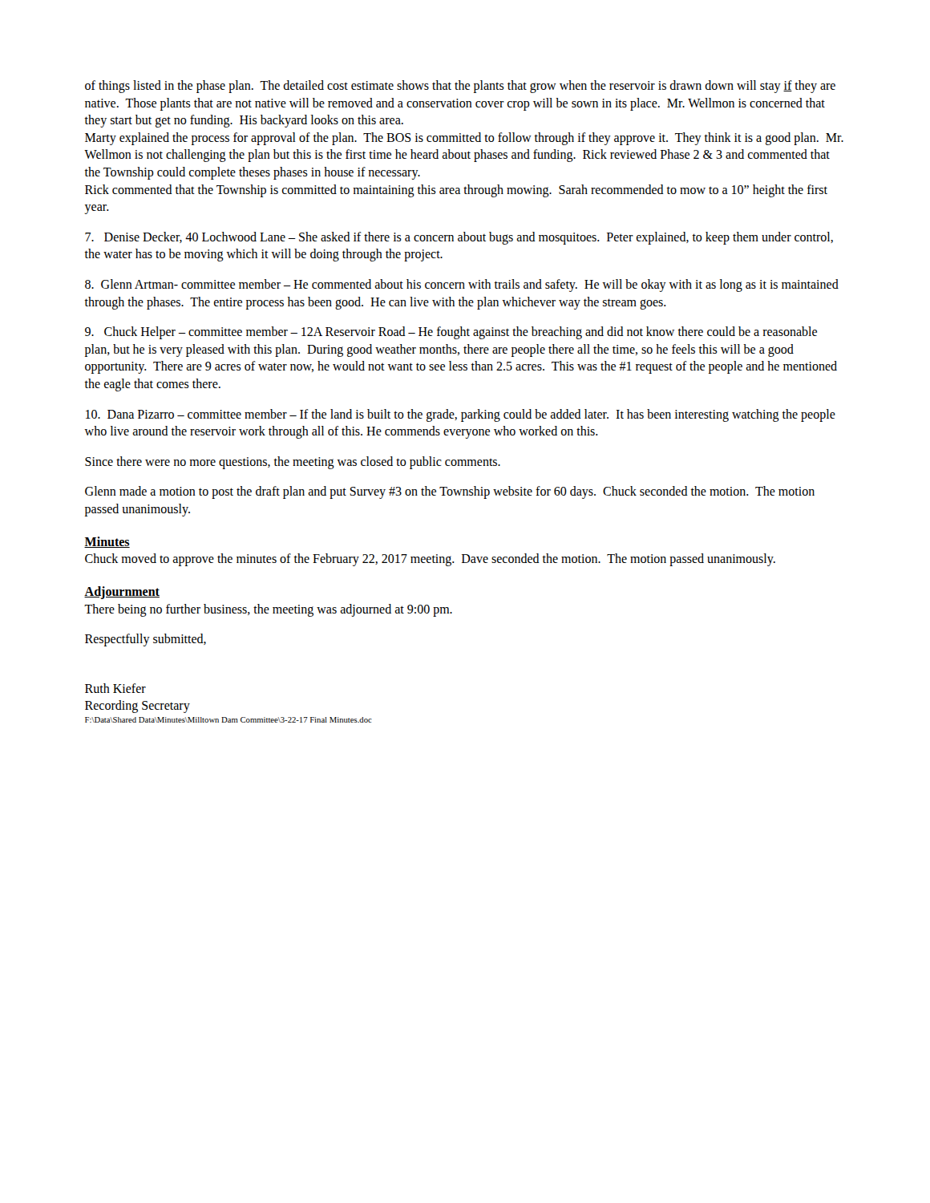of things listed in the phase plan. The detailed cost estimate shows that the plants that grow when the reservoir is drawn down will stay if they are native. Those plants that are not native will be removed and a conservation cover crop will be sown in its place. Mr. Wellmon is concerned that they start but get no funding. His backyard looks on this area.
Marty explained the process for approval of the plan. The BOS is committed to follow through if they approve it. They think it is a good plan. Mr. Wellmon is not challenging the plan but this is the first time he heard about phases and funding. Rick reviewed Phase 2 & 3 and commented that the Township could complete theses phases in house if necessary.
Rick commented that the Township is committed to maintaining this area through mowing. Sarah recommended to mow to a 10” height the first year.
7. Denise Decker, 40 Lochwood Lane – She asked if there is a concern about bugs and mosquitoes. Peter explained, to keep them under control, the water has to be moving which it will be doing through the project.
8. Glenn Artman- committee member – He commented about his concern with trails and safety. He will be okay with it as long as it is maintained through the phases. The entire process has been good. He can live with the plan whichever way the stream goes.
9. Chuck Helper – committee member – 12A Reservoir Road – He fought against the breaching and did not know there could be a reasonable plan, but he is very pleased with this plan. During good weather months, there are people there all the time, so he feels this will be a good opportunity. There are 9 acres of water now, he would not want to see less than 2.5 acres. This was the #1 request of the people and he mentioned the eagle that comes there.
10. Dana Pizarro – committee member – If the land is built to the grade, parking could be added later. It has been interesting watching the people who live around the reservoir work through all of this. He commends everyone who worked on this.
Since there were no more questions, the meeting was closed to public comments.
Glenn made a motion to post the draft plan and put Survey #3 on the Township website for 60 days. Chuck seconded the motion. The motion passed unanimously.
Minutes
Chuck moved to approve the minutes of the February 22, 2017 meeting. Dave seconded the motion. The motion passed unanimously.
Adjournment
There being no further business, the meeting was adjourned at 9:00 pm.
Respectfully submitted,
Ruth Kiefer
Recording Secretary
F:\Data\Shared Data\Minutes\Milltown Dam Committee\3-22-17 Final Minutes.doc